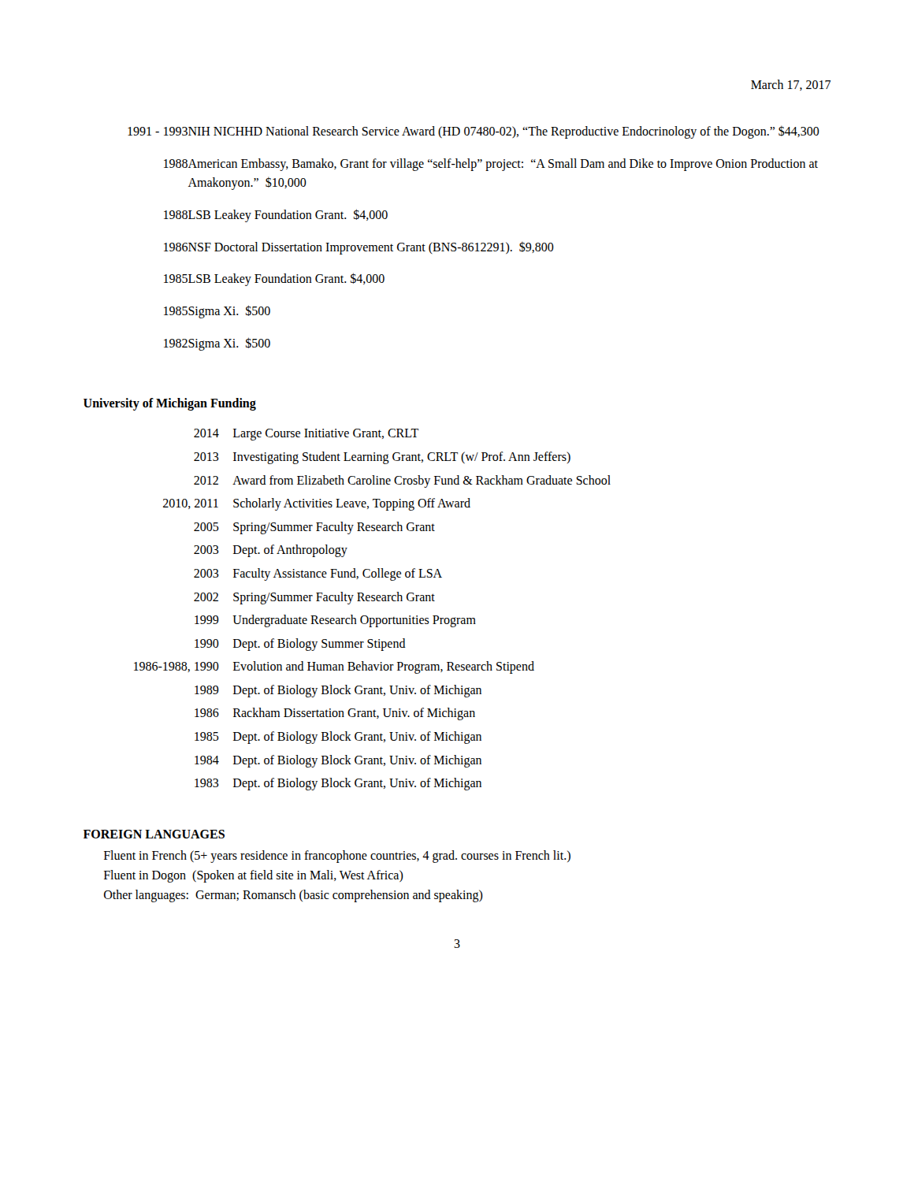March 17, 2017
| 1991 - 1993 | NIH NICHHD National Research Service Award (HD 07480-02), “The Reproductive Endocrinology of the Dogon.” $44,300 |
| 1988 | American Embassy, Bamako, Grant for village “self-help” project: “A Small Dam and Dike to Improve Onion Production at Amakonyon.” $10,000 |
| 1988 | LSB Leakey Foundation Grant. $4,000 |
| 1986 | NSF Doctoral Dissertation Improvement Grant (BNS-8612291). $9,800 |
| 1985 | LSB Leakey Foundation Grant. $4,000 |
| 1985 | Sigma Xi. $500 |
| 1982 | Sigma Xi. $500 |
University of Michigan Funding
| 2014 | Large Course Initiative Grant, CRLT |
| 2013 | Investigating Student Learning Grant, CRLT (w/ Prof. Ann Jeffers) |
| 2012 | Award from Elizabeth Caroline Crosby Fund & Rackham Graduate School |
| 2010, 2011 | Scholarly Activities Leave, Topping Off Award |
| 2005 | Spring/Summer Faculty Research Grant |
| 2003 | Dept. of Anthropology |
| 2003 | Faculty Assistance Fund, College of LSA |
| 2002 | Spring/Summer Faculty Research Grant |
| 1999 | Undergraduate Research Opportunities Program |
| 1990 | Dept. of Biology Summer Stipend |
| 1986-1988, 1990 | Evolution and Human Behavior Program, Research Stipend |
| 1989 | Dept. of Biology Block Grant, Univ. of Michigan |
| 1986 | Rackham Dissertation Grant, Univ. of Michigan |
| 1985 | Dept. of Biology Block Grant, Univ. of Michigan |
| 1984 | Dept. of Biology Block Grant, Univ. of Michigan |
| 1983 | Dept. of Biology Block Grant, Univ. of Michigan |
FOREIGN LANGUAGES
Fluent in French (5+ years residence in francophone countries, 4 grad. courses in French lit.)
Fluent in Dogon (Spoken at field site in Mali, West Africa)
Other languages: German; Romansch (basic comprehension and speaking)
3